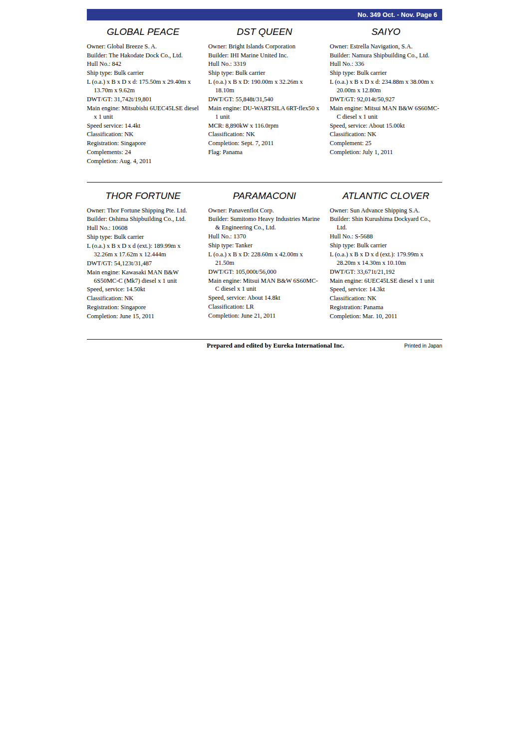No. 349 Oct. - Nov. Page 6
GLOBAL PEACE
Owner: Global Breeze S. A.
Builder: The Hakodate Dock Co., Ltd.
Hull No.: 842
Ship type: Bulk carrier
L (o.a.) x B x D x d: 175.50m x 29.40m x 13.70m x 9.62m
DWT/GT: 31,742t/19,801
Main engine: Mitsubishi 6UEC45LSE diesel x 1 unit
Speed service: 14.4kt
Classification: NK
Registration: Singapore
Complements: 24
Completion: Aug. 4, 2011
DST QUEEN
Owner: Bright Islands Corporation
Builder: IHI Marine United Inc.
Hull No.: 3319
Ship type: Bulk carrier
L (o.a.) x B x D: 190.00m x 32.26m x 18.10m
DWT/GT: 55,848t/31,540
Main engine: DU-WARTSILA 6RT-flex50 x 1 unit
MCR: 8,890kW x 116.0rpm
Classification: NK
Completion: Sept. 7, 2011
Flag: Panama
SAIYO
Owner: Estrella Navigation, S.A.
Builder: Namura Shipbuilding Co., Ltd.
Hull No.: 336
Ship type: Bulk carrier
L (o.a.) x B x D x d: 234.88m x 38.00m x 20.00m x 12.80m
DWT/GT: 92,014t/50,927
Main engine: Mitsui MAN B&W 6S60MC-C diesel x 1 unit
Speed, service: About 15.00kt
Classification: NK
Complement: 25
Completion: July 1, 2011
THOR FORTUNE
Owner: Thor Fortune Shipping Pte. Ltd.
Builder: Oshima Shipbuilding Co., Ltd.
Hull No.: 10608
Ship type: Bulk carrier
L (o.a.) x B x D x d (ext.): 189.99m x 32.26m x 17.62m x 12.444m
DWT/GT: 54,123t/31,487
Main engine: Kawasaki MAN B&W 6S50MC-C (Mk7) diesel x 1 unit
Speed, service: 14.50kt
Classification: NK
Registration: Singapore
Completion: June 15, 2011
PARAMACONI
Owner: Panavenflot Corp.
Builder: Sumitomo Heavy Industries Marine & Engineering Co., Ltd.
Hull No.: 1370
Ship type: Tanker
L (o.a.) x B x D: 228.60m x 42.00m x 21.50m
DWT/GT: 105,000t/56,000
Main engine: Mitsui MAN B&W 6S60MC-C diesel x 1 unit
Speed, service: About 14.8kt
Classification: LR
Completion: June 21, 2011
ATLANTIC CLOVER
Owner: Sun Advance Shipping S.A.
Builder: Shin Kurushima Dockyard Co., Ltd.
Hull No.: S-5688
Ship type: Bulk carrier
L (o.a.) x B x D x d (ext.): 179.99m x 28.20m x 14.30m x 10.10m
DWT/GT: 33,671t/21,192
Main engine: 6UEC45LSE diesel x 1 unit
Speed, service: 14.3kt
Classification: NK
Registration: Panama
Completion: Mar. 10, 2011
Prepared and edited by Eureka International Inc.
Printed in Japan